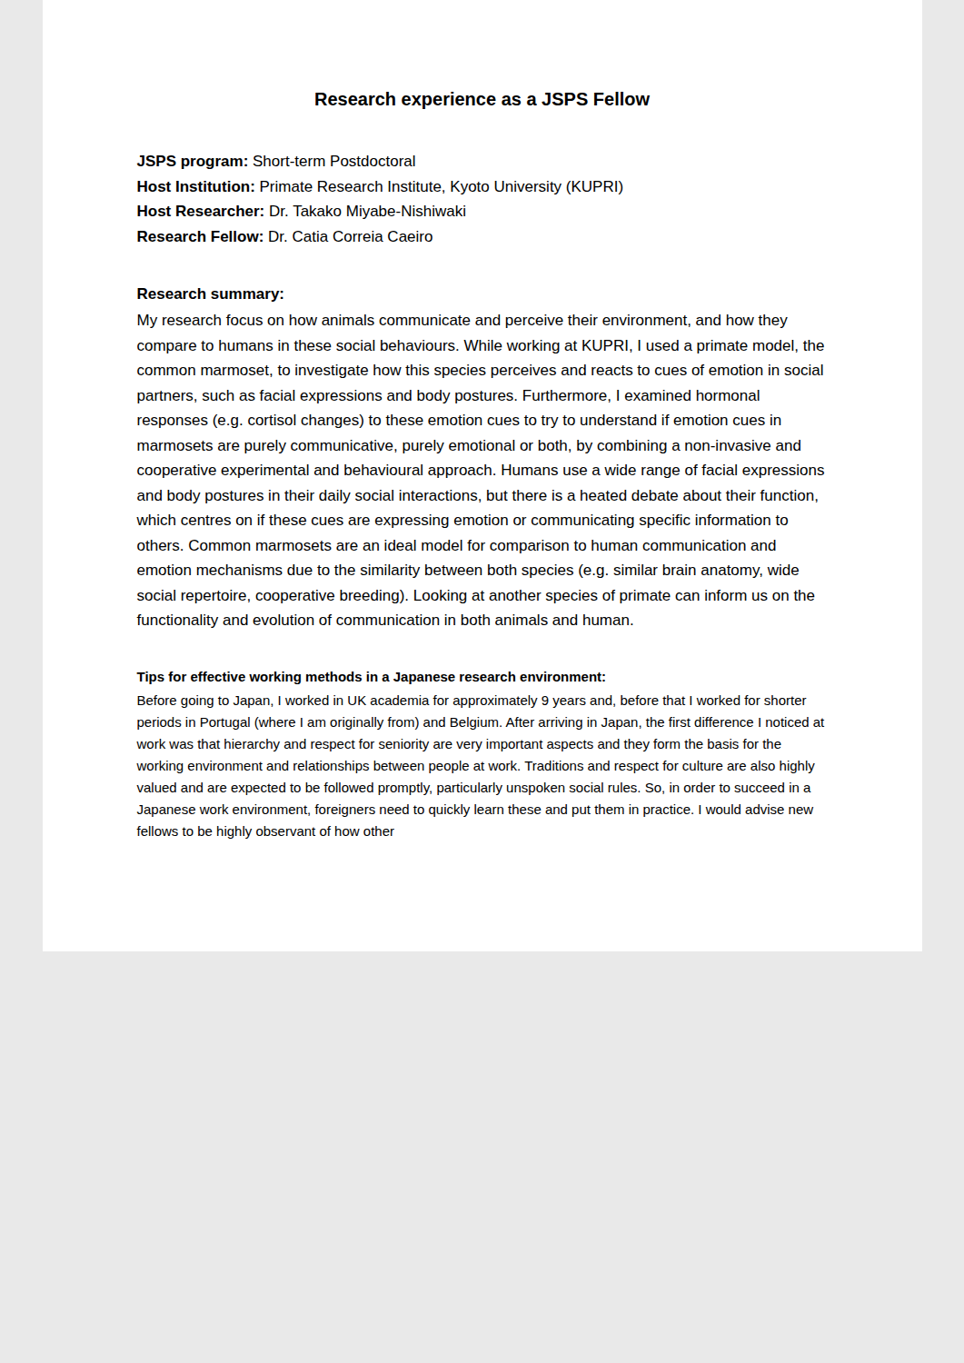Research experience as a JSPS Fellow
JSPS program: Short-term Postdoctoral
Host Institution: Primate Research Institute, Kyoto University (KUPRI)
Host Researcher: Dr. Takako Miyabe-Nishiwaki
Research Fellow: Dr. Catia Correia Caeiro
Research summary:
My research focus on how animals communicate and perceive their environment, and how they compare to humans in these social behaviours. While working at KUPRI, I used a primate model, the common marmoset, to investigate how this species perceives and reacts to cues of emotion in social partners, such as facial expressions and body postures. Furthermore, I examined hormonal responses (e.g. cortisol changes) to these emotion cues to try to understand if emotion cues in marmosets are purely communicative, purely emotional or both, by combining a non-invasive and cooperative experimental and behavioural approach. Humans use a wide range of facial expressions and body postures in their daily social interactions, but there is a heated debate about their function, which centres on if these cues are expressing emotion or communicating specific information to others. Common marmosets are an ideal model for comparison to human communication and emotion mechanisms due to the similarity between both species (e.g. similar brain anatomy, wide social repertoire, cooperative breeding). Looking at another species of primate can inform us on the functionality and evolution of communication in both animals and human.
Tips for effective working methods in a Japanese research environment:
Before going to Japan, I worked in UK academia for approximately 9 years and, before that I worked for shorter periods in Portugal (where I am originally from) and Belgium. After arriving in Japan, the first difference I noticed at work was that hierarchy and respect for seniority are very important aspects and they form the basis for the working environment and relationships between people at work. Traditions and respect for culture are also highly valued and are expected to be followed promptly, particularly unspoken social rules. So, in order to succeed in a Japanese work environment, foreigners need to quickly learn these and put them in practice. I would advise new fellows to be highly observant of how other